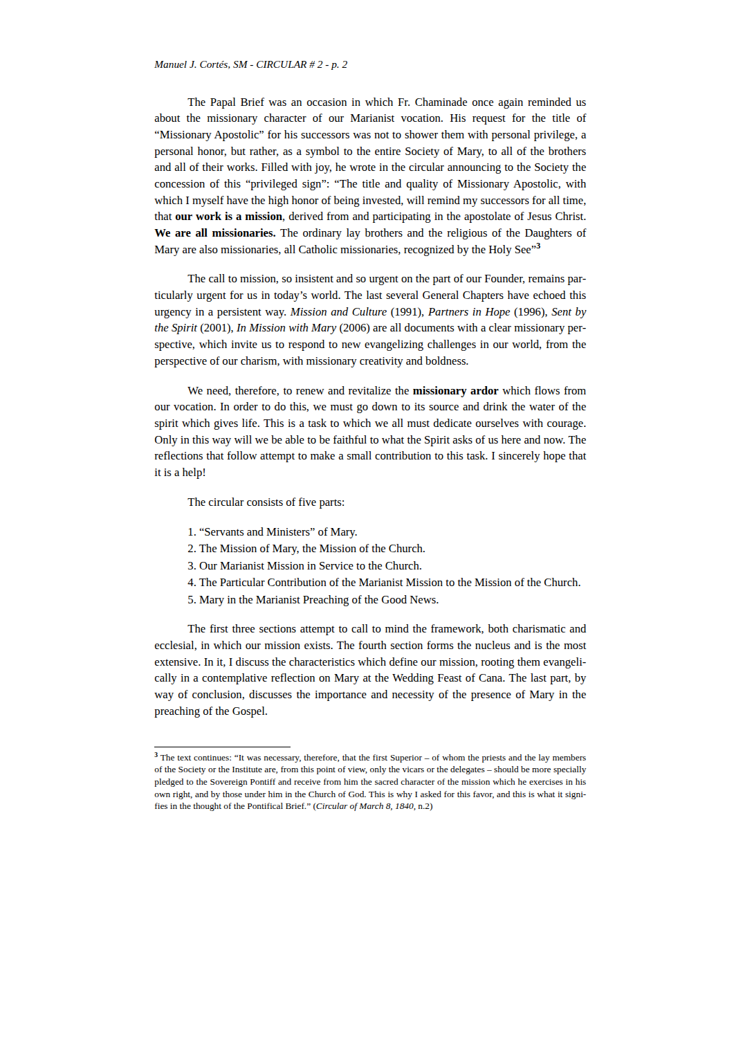Manuel J. Cortés, SM - CIRCULAR # 2 - p. 2
The Papal Brief was an occasion in which Fr. Chaminade once again reminded us about the missionary character of our Marianist vocation. His request for the title of “Missionary Apostolic” for his successors was not to shower them with personal privilege, a personal honor, but rather, as a symbol to the entire Society of Mary, to all of the brothers and all of their works. Filled with joy, he wrote in the circular announcing to the Society the concession of this “privileged sign”: “The title and quality of Missionary Apostolic, with which I myself have the high honor of being invested, will remind my successors for all time, that our work is a mission, derived from and participating in the apostolate of Jesus Christ. We are all missionaries. The ordinary lay brothers and the religious of the Daughters of Mary are also missionaries, all Catholic missionaries, recognized by the Holy See”3
The call to mission, so insistent and so urgent on the part of our Founder, remains particularly urgent for us in today’s world. The last several General Chapters have echoed this urgency in a persistent way. Mission and Culture (1991), Partners in Hope (1996), Sent by the Spirit (2001), In Mission with Mary (2006) are all documents with a clear missionary perspective, which invite us to respond to new evangelizing challenges in our world, from the perspective of our charism, with missionary creativity and boldness.
We need, therefore, to renew and revitalize the missionary ardor which flows from our vocation. In order to do this, we must go down to its source and drink the water of the spirit which gives life. This is a task to which we all must dedicate ourselves with courage. Only in this way will we be able to be faithful to what the Spirit asks of us here and now. The reflections that follow attempt to make a small contribution to this task. I sincerely hope that it is a help!
The circular consists of five parts:
1. “Servants and Ministers” of Mary.
2. The Mission of Mary, the Mission of the Church.
3. Our Marianist Mission in Service to the Church.
4. The Particular Contribution of the Marianist Mission to the Mission of the Church.
5. Mary in the Marianist Preaching of the Good News.
The first three sections attempt to call to mind the framework, both charismatic and ecclesial, in which our mission exists. The fourth section forms the nucleus and is the most extensive. In it, I discuss the characteristics which define our mission, rooting them evangelically in a contemplative reflection on Mary at the Wedding Feast of Cana. The last part, by way of conclusion, discusses the importance and necessity of the presence of Mary in the preaching of the Gospel.
3 The text continues: “It was necessary, therefore, that the first Superior – of whom the priests and the lay members of the Society or the Institute are, from this point of view, only the vicars or the delegates – should be more specially pledged to the Sovereign Pontiff and receive from him the sacred character of the mission which he exercises in his own right, and by those under him in the Church of God. This is why I asked for this favor, and this is what it signifies in the thought of the Pontifical Brief.” (Circular of March 8, 1840, n.2)